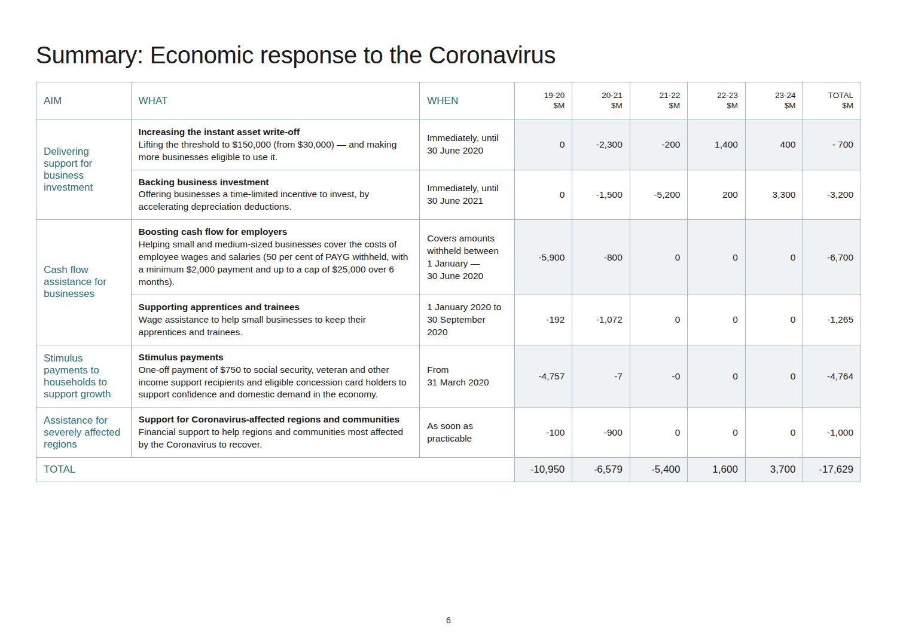Summary: Economic response to the Coronavirus
| AIM | WHAT | WHEN | 19-20 $M | 20-21 $M | 21-22 $M | 22-23 $M | 23-24 $M | TOTAL $M |
| --- | --- | --- | --- | --- | --- | --- | --- | --- |
| Delivering support for business investment | Increasing the instant asset write-off Lifting the threshold to $150,000 (from $30,000) — and making more businesses eligible to use it. | Immediately, until 30 June 2020 | 0 | -2,300 | -200 | 1,400 | 400 | - 700 |
| Backing business investment Offering businesses a time-limited incentive to invest, by accelerating depreciation deductions. | Immediately, until 30 June 2021 | 0 | -1,500 | -5,200 | 200 | 3,300 | -3,200 |
| Cash flow assistance for businesses | Boosting cash flow for employers Helping small and medium-sized businesses cover the costs of employee wages and salaries (50 per cent of PAYG withheld, with a minimum $2,000 payment and up to a cap of $25,000 over 6 months). | Covers amounts withheld between 1 January — 30 June 2020 | -5,900 | -800 | 0 | 0 | 0 | -6,700 |
| Supporting apprentices and trainees Wage assistance to help small businesses to keep their apprentices and trainees. | 1 January 2020 to 30 September 2020 | -192 | -1,072 | 0 | 0 | 0 | -1,265 |
| Stimulus payments to households to support growth | Stimulus payments One-off payment of $750 to social security, veteran and other income support recipients and eligible concession card holders to support confidence and domestic demand in the economy. | From 31 March 2020 | -4,757 | -7 | -0 | 0 | 0 | -4,764 |
| Assistance for severely affected regions | Support for Coronavirus-affected regions and communities Financial support to help regions and communities most affected by the Coronavirus to recover. | As soon as practicable | -100 | -900 | 0 | 0 | 0 | -1,000 |
| TOTAL | -10,950 | -6,579 | -5,400 | 1,600 | 3,700 | -17,629 |
6